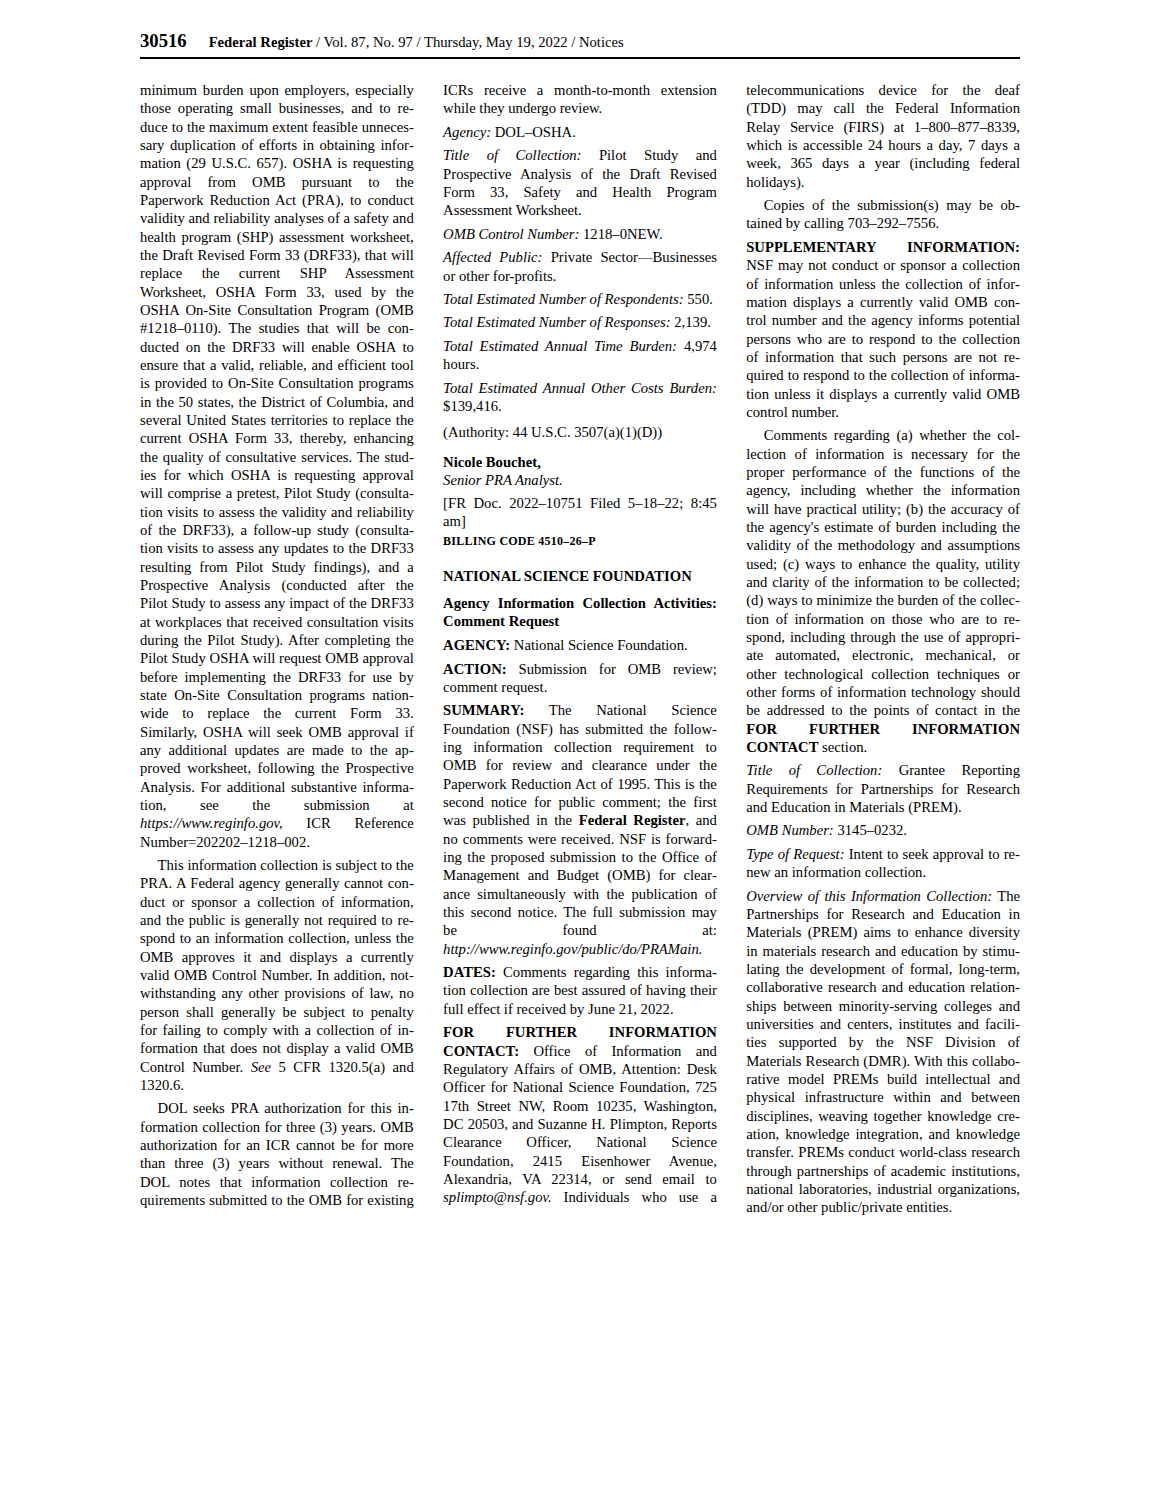30516 Federal Register / Vol. 87, No. 97 / Thursday, May 19, 2022 / Notices
minimum burden upon employers, especially those operating small businesses, and to reduce to the maximum extent feasible unnecessary duplication of efforts in obtaining information (29 U.S.C. 657). OSHA is requesting approval from OMB pursuant to the Paperwork Reduction Act (PRA), to conduct validity and reliability analyses of a safety and health program (SHP) assessment worksheet, the Draft Revised Form 33 (DRF33), that will replace the current SHP Assessment Worksheet, OSHA Form 33, used by the OSHA On-Site Consultation Program (OMB #1218–0110). The studies that will be conducted on the DRF33 will enable OSHA to ensure that a valid, reliable, and efficient tool is provided to On-Site Consultation programs in the 50 states, the District of Columbia, and several United States territories to replace the current OSHA Form 33, thereby, enhancing the quality of consultative services. The studies for which OSHA is requesting approval will comprise a pretest, Pilot Study (consultation visits to assess the validity and reliability of the DRF33), a follow-up study (consultation visits to assess any updates to the DRF33 resulting from Pilot Study findings), and a Prospective Analysis (conducted after the Pilot Study to assess any impact of the DRF33 at workplaces that received consultation visits during the Pilot Study). After completing the Pilot Study OSHA will request OMB approval before implementing the DRF33 for use by state On-Site Consultation programs nationwide to replace the current Form 33. Similarly, OSHA will seek OMB approval if any additional updates are made to the approved worksheet, following the Prospective Analysis. For additional substantive information, see the submission at https://www.reginfo.gov, ICR Reference Number=202202–1218–002.
This information collection is subject to the PRA. A Federal agency generally cannot conduct or sponsor a collection of information, and the public is generally not required to respond to an information collection, unless the OMB approves it and displays a currently valid OMB Control Number. In addition, notwithstanding any other provisions of law, no person shall generally be subject to penalty for failing to comply with a collection of information that does not display a valid OMB Control Number. See 5 CFR 1320.5(a) and 1320.6.
DOL seeks PRA authorization for this information collection for three (3) years. OMB authorization for an ICR cannot be for more than three (3) years without renewal. The DOL notes that information collection requirements submitted to the OMB for existing ICRs receive a month-to-month extension while they undergo review.
Agency: DOL–OSHA.
Title of Collection: Pilot Study and Prospective Analysis of the Draft Revised Form 33, Safety and Health Program Assessment Worksheet.
OMB Control Number: 1218–0NEW.
Affected Public: Private Sector—Businesses or other for-profits.
Total Estimated Number of Respondents: 550.
Total Estimated Number of Responses: 2,139.
Total Estimated Annual Time Burden: 4,974 hours.
Total Estimated Annual Other Costs Burden: $139,416.
(Authority: 44 U.S.C. 3507(a)(1)(D))
Nicole Bouchet,
Senior PRA Analyst.
[FR Doc. 2022–10751 Filed 5–18–22; 8:45 am]
BILLING CODE 4510–26–P
NATIONAL SCIENCE FOUNDATION
Agency Information Collection Activities: Comment Request
AGENCY: National Science Foundation.
ACTION: Submission for OMB review; comment request.
SUMMARY: The National Science Foundation (NSF) has submitted the following information collection requirement to OMB for review and clearance under the Paperwork Reduction Act of 1995. This is the second notice for public comment; the first was published in the Federal Register, and no comments were received. NSF is forwarding the proposed submission to the Office of Management and Budget (OMB) for clearance simultaneously with the publication of this second notice. The full submission may be found at: http://www.reginfo.gov/public/do/PRAMain.
DATES: Comments regarding this information collection are best assured of having their full effect if received by June 21, 2022.
FOR FURTHER INFORMATION CONTACT: Office of Information and Regulatory Affairs of OMB, Attention: Desk Officer for National Science Foundation, 725 17th Street NW, Room 10235, Washington, DC 20503, and Suzanne H. Plimpton, Reports Clearance Officer, National Science Foundation, 2415 Eisenhower Avenue, Alexandria, VA 22314, or send email to splimpto@nsf.gov. Individuals who use a telecommunications device for the deaf (TDD) may call the Federal Information Relay Service (FIRS) at 1–800–877–8339, which is accessible 24 hours a day, 7 days a week, 365 days a year (including federal holidays).
Copies of the submission(s) may be obtained by calling 703–292–7556.
SUPPLEMENTARY INFORMATION: NSF may not conduct or sponsor a collection of information unless the collection of information displays a currently valid OMB control number and the agency informs potential persons who are to respond to the collection of information that such persons are not required to respond to the collection of information unless it displays a currently valid OMB control number.
Comments regarding (a) whether the collection of information is necessary for the proper performance of the functions of the agency, including whether the information will have practical utility; (b) the accuracy of the agency's estimate of burden including the validity of the methodology and assumptions used; (c) ways to enhance the quality, utility and clarity of the information to be collected; (d) ways to minimize the burden of the collection of information on those who are to respond, including through the use of appropriate automated, electronic, mechanical, or other technological collection techniques or other forms of information technology should be addressed to the points of contact in the FOR FURTHER INFORMATION CONTACT section.
Title of Collection: Grantee Reporting Requirements for Partnerships for Research and Education in Materials (PREM).
OMB Number: 3145–0232.
Type of Request: Intent to seek approval to renew an information collection.
Overview of this Information Collection: The Partnerships for Research and Education in Materials (PREM) aims to enhance diversity in materials research and education by stimulating the development of formal, long-term, collaborative research and education relationships between minority-serving colleges and universities and centers, institutes and facilities supported by the NSF Division of Materials Research (DMR). With this collaborative model PREMs build intellectual and physical infrastructure within and between disciplines, weaving together knowledge creation, knowledge integration, and knowledge transfer. PREMs conduct world-class research through partnerships of academic institutions, national laboratories, industrial organizations, and/or other public/private entities.